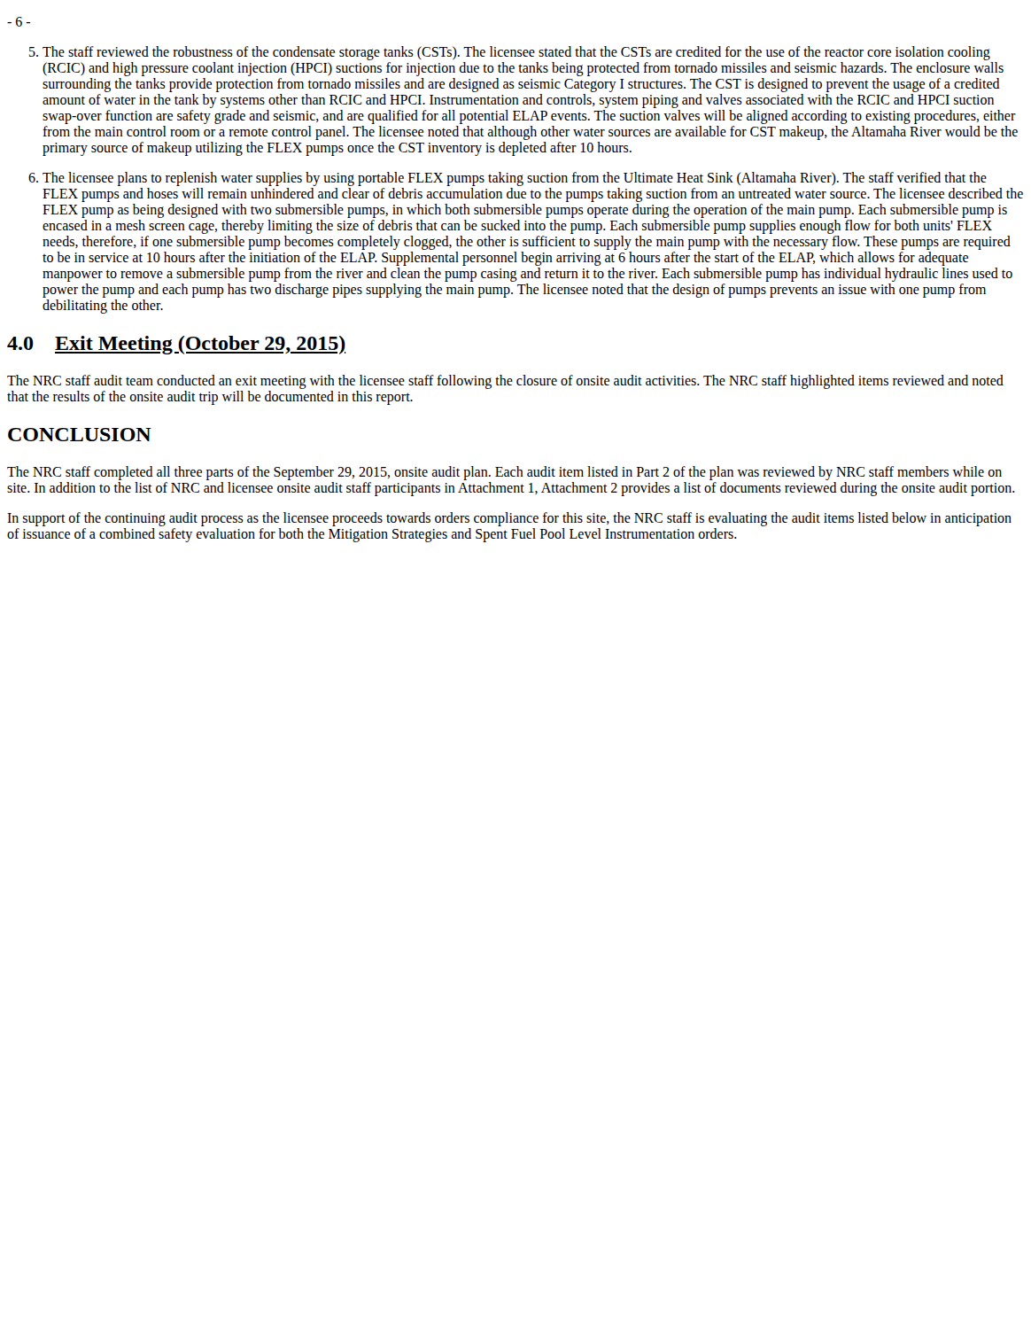- 6 -
The staff reviewed the robustness of the condensate storage tanks (CSTs). The licensee stated that the CSTs are credited for the use of the reactor core isolation cooling (RCIC) and high pressure coolant injection (HPCI) suctions for injection due to the tanks being protected from tornado missiles and seismic hazards. The enclosure walls surrounding the tanks provide protection from tornado missiles and are designed as seismic Category I structures. The CST is designed to prevent the usage of a credited amount of water in the tank by systems other than RCIC and HPCI. Instrumentation and controls, system piping and valves associated with the RCIC and HPCI suction swap-over function are safety grade and seismic, and are qualified for all potential ELAP events. The suction valves will be aligned according to existing procedures, either from the main control room or a remote control panel. The licensee noted that although other water sources are available for CST makeup, the Altamaha River would be the primary source of makeup utilizing the FLEX pumps once the CST inventory is depleted after 10 hours.
The licensee plans to replenish water supplies by using portable FLEX pumps taking suction from the Ultimate Heat Sink (Altamaha River). The staff verified that the FLEX pumps and hoses will remain unhindered and clear of debris accumulation due to the pumps taking suction from an untreated water source. The licensee described the FLEX pump as being designed with two submersible pumps, in which both submersible pumps operate during the operation of the main pump. Each submersible pump is encased in a mesh screen cage, thereby limiting the size of debris that can be sucked into the pump. Each submersible pump supplies enough flow for both units' FLEX needs, therefore, if one submersible pump becomes completely clogged, the other is sufficient to supply the main pump with the necessary flow. These pumps are required to be in service at 10 hours after the initiation of the ELAP. Supplemental personnel begin arriving at 6 hours after the start of the ELAP, which allows for adequate manpower to remove a submersible pump from the river and clean the pump casing and return it to the river. Each submersible pump has individual hydraulic lines used to power the pump and each pump has two discharge pipes supplying the main pump. The licensee noted that the design of pumps prevents an issue with one pump from debilitating the other.
4.0 Exit Meeting (October 29, 2015)
The NRC staff audit team conducted an exit meeting with the licensee staff following the closure of onsite audit activities. The NRC staff highlighted items reviewed and noted that the results of the onsite audit trip will be documented in this report.
CONCLUSION
The NRC staff completed all three parts of the September 29, 2015, onsite audit plan. Each audit item listed in Part 2 of the plan was reviewed by NRC staff members while on site. In addition to the list of NRC and licensee onsite audit staff participants in Attachment 1, Attachment 2 provides a list of documents reviewed during the onsite audit portion.
In support of the continuing audit process as the licensee proceeds towards orders compliance for this site, the NRC staff is evaluating the audit items listed below in anticipation of issuance of a combined safety evaluation for both the Mitigation Strategies and Spent Fuel Pool Level Instrumentation orders.